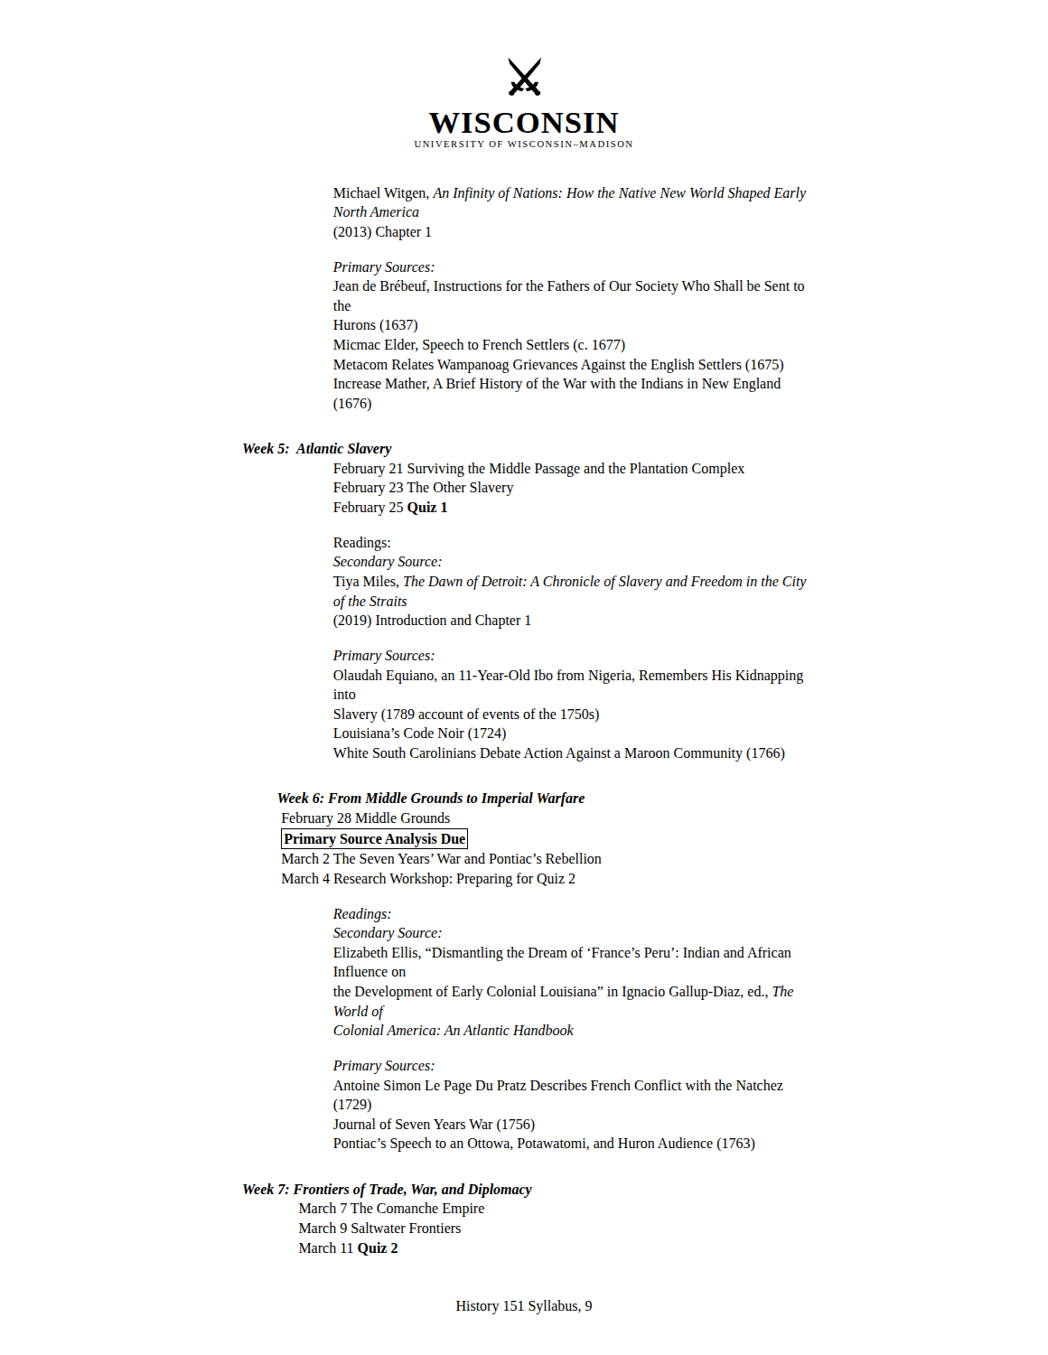⚔
WISCONSIN
University of Wisconsin–Madison
Michael Witgen, An Infinity of Nations: How the Native New World Shaped Early North America
(2013) Chapter 1
Primary Sources:
Jean de Brébeuf, Instructions for the Fathers of Our Society Who Shall be Sent to the
Hurons (1637)
Micmac Elder, Speech to French Settlers (c. 1677)
Metacom Relates Wampanoag Grievances Against the English Settlers (1675)
Increase Mather, A Brief History of the War with the Indians in New England (1676)
Week 5: Atlantic Slavery
February 21 Surviving the Middle Passage and the Plantation Complex
February 23 The Other Slavery
February 25 Quiz 1
Readings:
Secondary Source:
Tiya Miles, The Dawn of Detroit: A Chronicle of Slavery and Freedom in the City of the Straits
(2019) Introduction and Chapter 1
Primary Sources:
Olaudah Equiano, an 11-Year-Old Ibo from Nigeria, Remembers His Kidnapping into
Slavery (1789 account of events of the 1750s)
Louisiana’s Code Noir (1724)
White South Carolinians Debate Action Against a Maroon Community (1766)
Week 6: From Middle Grounds to Imperial Warfare
February 28 Middle Grounds
Primary Source Analysis Due
March 2 The Seven Years’ War and Pontiac’s Rebellion
March 4 Research Workshop: Preparing for Quiz 2
Readings:
Secondary Source:
Elizabeth Ellis, “Dismantling the Dream of ‘France’s Peru’: Indian and African Influence on
the Development of Early Colonial Louisiana” in Ignacio Gallup-Diaz, ed., The World of
Colonial America: An Atlantic Handbook
Primary Sources:
Antoine Simon Le Page Du Pratz Describes French Conflict with the Natchez (1729)
Journal of Seven Years War (1756)
Pontiac’s Speech to an Ottowa, Potawatomi, and Huron Audience (1763)
Week 7: Frontiers of Trade, War, and Diplomacy
March 7 The Comanche Empire
March 9 Saltwater Frontiers
March 11 Quiz 2
History 151 Syllabus, 9